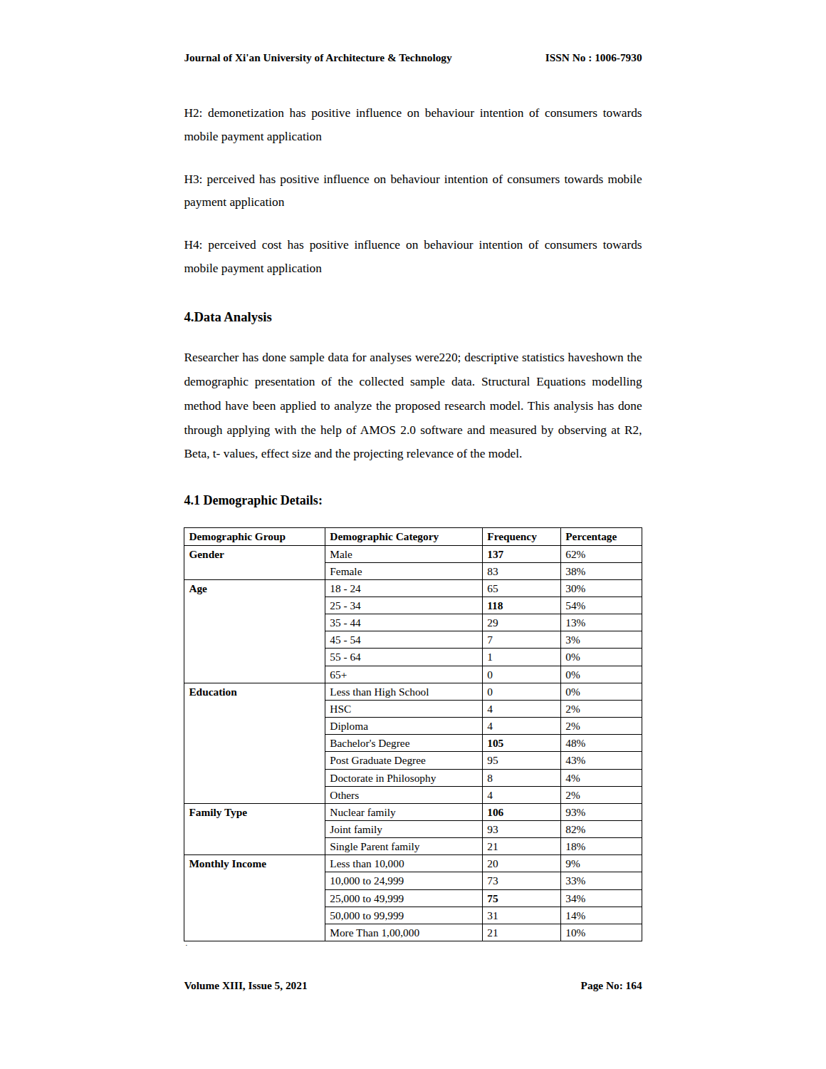Journal of Xi'an University of Architecture & Technology
ISSN No : 1006-7930
H2: demonetization has positive influence on behaviour intention of consumers towards mobile payment application
H3: perceived has positive influence on behaviour intention of consumers towards mobile payment application
H4: perceived cost has positive influence on behaviour intention of consumers towards mobile payment application
4.Data Analysis
Researcher has done sample data for analyses were220; descriptive statistics haveshown the demographic presentation of the collected sample data. Structural Equations modelling method have been applied to analyze the proposed research model. This analysis has done through applying with the help of AMOS 2.0 software and measured by observing at R2, Beta, t- values, effect size and the projecting relevance of the model.
4.1 Demographic Details:
| Demographic Group | Demographic Category | Frequency | Percentage |
| --- | --- | --- | --- |
| Gender | Male | 137 | 62% |
| Female | 83 | 38% |
| Age | 18 - 24 | 65 | 30% |
| 25 - 34 | 118 | 54% |
| 35 - 44 | 29 | 13% |
| 45 - 54 | 7 | 3% |
| 55 - 64 | 1 | 0% |
| 65+ | 0 | 0% |
| Education | Less than High School | 0 | 0% |
| HSC | 4 | 2% |
| Diploma | 4 | 2% |
| Bachelor's Degree | 105 | 48% |
| Post Graduate Degree | 95 | 43% |
| Doctorate in Philosophy | 8 | 4% |
| Others | 4 | 2% |
| Family Type | Nuclear family | 106 | 93% |
| Joint family | 93 | 82% |
| Single Parent family | 21 | 18% |
| Monthly Income | Less than 10,000 | 20 | 9% |
| 10,000 to 24,999 | 73 | 33% |
| 25,000 to 49,999 | 75 | 34% |
| 50,000 to 99,999 | 31 | 14% |
| More Than 1,00,000 | 21 | 10% |
.
Volume XIII, Issue 5, 2021
Page No: 164